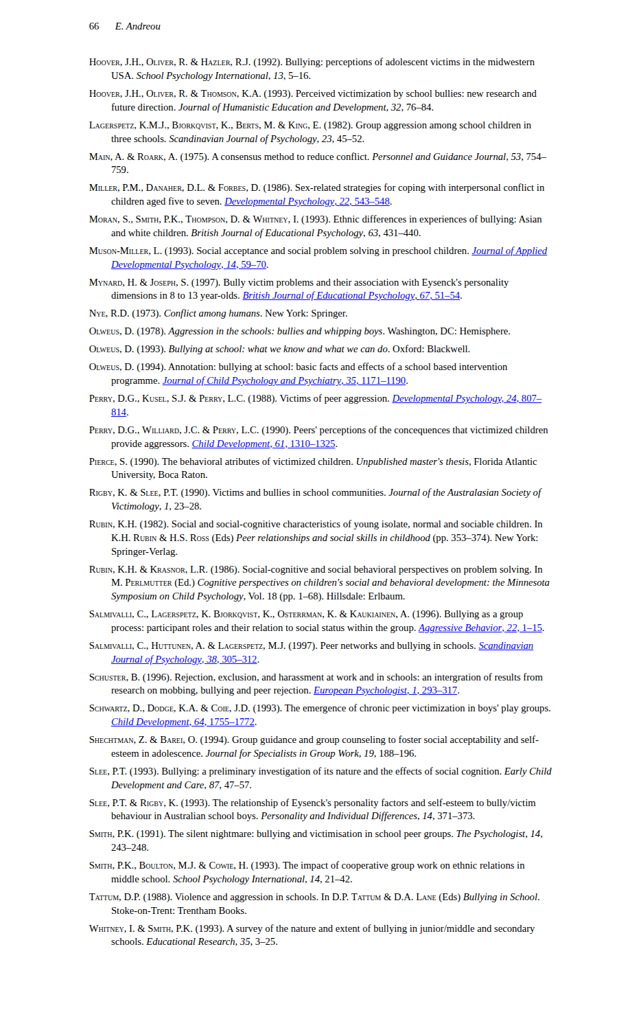66 E. Andreou
Hoover, J.H., Oliver, R. & Hazler, R.J. (1992). Bullying: perceptions of adolescent victims in the midwestern USA. School Psychology International, 13, 5–16.
Hoover, J.H., Oliver, R. & Thomson, K.A. (1993). Perceived victimization by school bullies: new research and future direction. Journal of Humanistic Education and Development, 32, 76–84.
Lagerspetz, K.M.J., Bjorkqvist, K., Berts, M. & King, E. (1982). Group aggression among school children in three schools. Scandinavian Journal of Psychology, 23, 45–52.
Main, A. & Roark, A. (1975). A consensus method to reduce conflict. Personnel and Guidance Journal, 53, 754–759.
Miller, P.M., Danaher, D.L. & Forbes, D. (1986). Sex-related strategies for coping with interpersonal conflict in children aged five to seven. Developmental Psychology, 22, 543–548.
Moran, S., Smith, P.K., Thompson, D. & Whitney, I. (1993). Ethnic differences in experiences of bullying: Asian and white children. British Journal of Educational Psychology, 63, 431–440.
Muson-Miller, L. (1993). Social acceptance and social problem solving in preschool children. Journal of Applied Developmental Psychology, 14, 59–70.
Mynard, H. & Joseph, S. (1997). Bully victim problems and their association with Eysenck's personality dimensions in 8 to 13 year-olds. British Journal of Educational Psychology, 67, 51–54.
Nye, R.D. (1973). Conflict among humans. New York: Springer.
Olweus, D. (1978). Aggression in the schools: bullies and whipping boys. Washington, DC: Hemisphere.
Olweus, D. (1993). Bullying at school: what we know and what we can do. Oxford: Blackwell.
Olweus, D. (1994). Annotation: bullying at school: basic facts and effects of a school based intervention programme. Journal of Child Psychology and Psychiatry, 35, 1171–1190.
Perry, D.G., Kusel, S.J. & Perry, L.C. (1988). Victims of peer aggression. Developmental Psychology, 24, 807–814.
Perry, D.G., Williard, J.C. & Perry, L.C. (1990). Peers' perceptions of the concequences that victimized children provide aggressors. Child Development, 61, 1310–1325.
Pierce, S. (1990). The behavioral atributes of victimized children. Unpublished master's thesis, Florida Atlantic University, Boca Raton.
Rigby, K. & Slee, P.T. (1990). Victims and bullies in school communities. Journal of the Australasian Society of Victimology, 1, 23–28.
Rubin, K.H. (1982). Social and social-cognitive characteristics of young isolate, normal and sociable children. In K.H. Rubin & H.S. Ross (Eds) Peer relationships and social skills in childhood (pp. 353–374). New York: Springer-Verlag.
Rubin, K.H. & Krasnor, L.R. (1986). Social-cognitive and social behavioral perspectives on problem solving. In M. Perlmutter (Ed.) Cognitive perspectives on children's social and behavioral development: the Minnesota Symposium on Child Psychology, Vol. 18 (pp. 1–68). Hillsdale: Erlbaum.
Salmivalli, C., Lagerspetz, K. Bjorkqvist, K., Osterrman, K. & Kaukiainen, A. (1996). Bullying as a group process: participant roles and their relation to social status within the group. Aggressive Behavior, 22, 1–15.
Salmivalli, C., Huttunen, A. & Lagerspetz, M.J. (1997). Peer networks and bullying in schools. Scandinavian Journal of Psychology, 38, 305–312.
Schuster, B. (1996). Rejection, exclusion, and harassment at work and in schools: an intergration of results from research on mobbing, bullying and peer rejection. European Psychologist, 1, 293–317.
Schwartz, D., Dodge, K.A. & Coie, J.D. (1993). The emergence of chronic peer victimization in boys' play groups. Child Development, 64, 1755–1772.
Shechtman, Z. & Barei, O. (1994). Group guidance and group counseling to foster social acceptability and self-esteem in adolescence. Journal for Specialists in Group Work, 19, 188–196.
Slee, P.T. (1993). Bullying: a preliminary investigation of its nature and the effects of social cognition. Early Child Development and Care, 87, 47–57.
Slee, P.T. & Rigby, K. (1993). The relationship of Eysenck's personality factors and self-esteem to bully/victim behaviour in Australian school boys. Personality and Individual Differences, 14, 371–373.
Smith, P.K. (1991). The silent nightmare: bullying and victimisation in school peer groups. The Psychologist, 14, 243–248.
Smith, P.K., Boulton, M.J. & Cowie, H. (1993). The impact of cooperative group work on ethnic relations in middle school. School Psychology International, 14, 21–42.
Tattum, D.P. (1988). Violence and aggression in schools. In D.P. Tattum & D.A. Lane (Eds) Bullying in School. Stoke-on-Trent: Trentham Books.
Whitney, I. & Smith, P.K. (1993). A survey of the nature and extent of bullying in junior/middle and secondary schools. Educational Research, 35, 3–25.